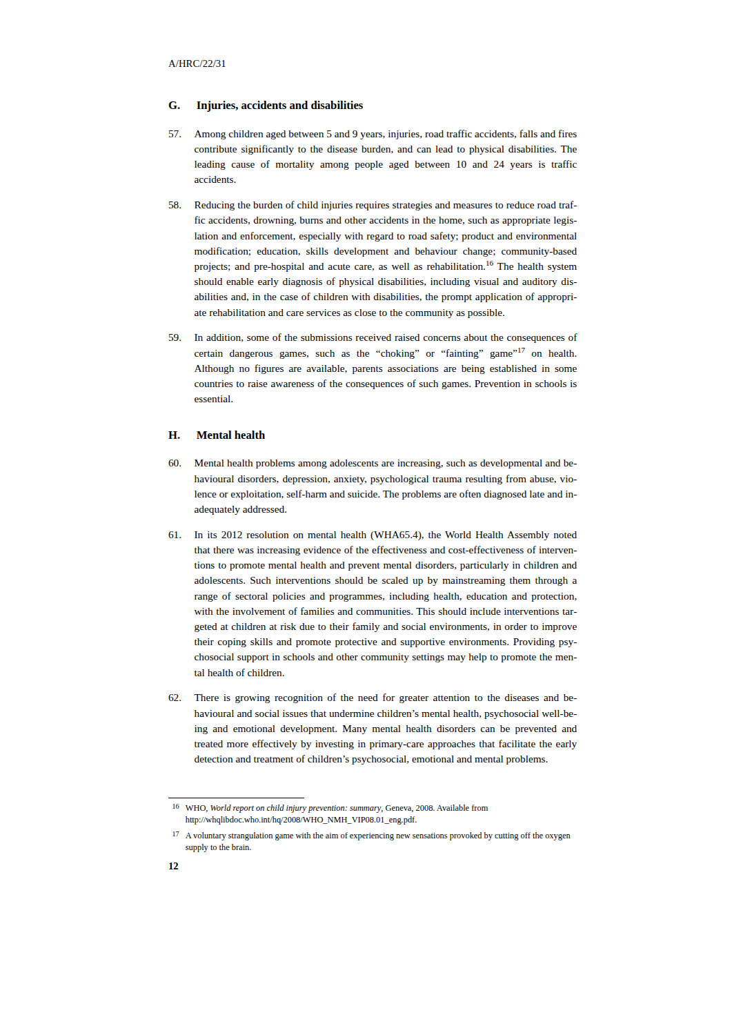A/HRC/22/31
G. Injuries, accidents and disabilities
57. Among children aged between 5 and 9 years, injuries, road traffic accidents, falls and fires contribute significantly to the disease burden, and can lead to physical disabilities. The leading cause of mortality among people aged between 10 and 24 years is traffic accidents.
58. Reducing the burden of child injuries requires strategies and measures to reduce road traffic accidents, drowning, burns and other accidents in the home, such as appropriate legislation and enforcement, especially with regard to road safety; product and environmental modification; education, skills development and behaviour change; community-based projects; and pre-hospital and acute care, as well as rehabilitation.16 The health system should enable early diagnosis of physical disabilities, including visual and auditory disabilities and, in the case of children with disabilities, the prompt application of appropriate rehabilitation and care services as close to the community as possible.
59. In addition, some of the submissions received raised concerns about the consequences of certain dangerous games, such as the “choking” or “fainting” game”17 on health. Although no figures are available, parents associations are being established in some countries to raise awareness of the consequences of such games. Prevention in schools is essential.
H. Mental health
60. Mental health problems among adolescents are increasing, such as developmental and behavioural disorders, depression, anxiety, psychological trauma resulting from abuse, violence or exploitation, self-harm and suicide. The problems are often diagnosed late and inadequately addressed.
61. In its 2012 resolution on mental health (WHA65.4), the World Health Assembly noted that there was increasing evidence of the effectiveness and cost-effectiveness of interventions to promote mental health and prevent mental disorders, particularly in children and adolescents. Such interventions should be scaled up by mainstreaming them through a range of sectoral policies and programmes, including health, education and protection, with the involvement of families and communities. This should include interventions targeted at children at risk due to their family and social environments, in order to improve their coping skills and promote protective and supportive environments. Providing psychosocial support in schools and other community settings may help to promote the mental health of children.
62. There is growing recognition of the need for greater attention to the diseases and behavioural and social issues that undermine children’s mental health, psychosocial well-being and emotional development. Many mental health disorders can be prevented and treated more effectively by investing in primary-care approaches that facilitate the early detection and treatment of children’s psychosocial, emotional and mental problems.
16 WHO, World report on child injury prevention: summary, Geneva, 2008. Available from http://whqlibdoc.who.int/hq/2008/WHO_NMH_VIP08.01_eng.pdf.
17 A voluntary strangulation game with the aim of experiencing new sensations provoked by cutting off the oxygen supply to the brain.
12